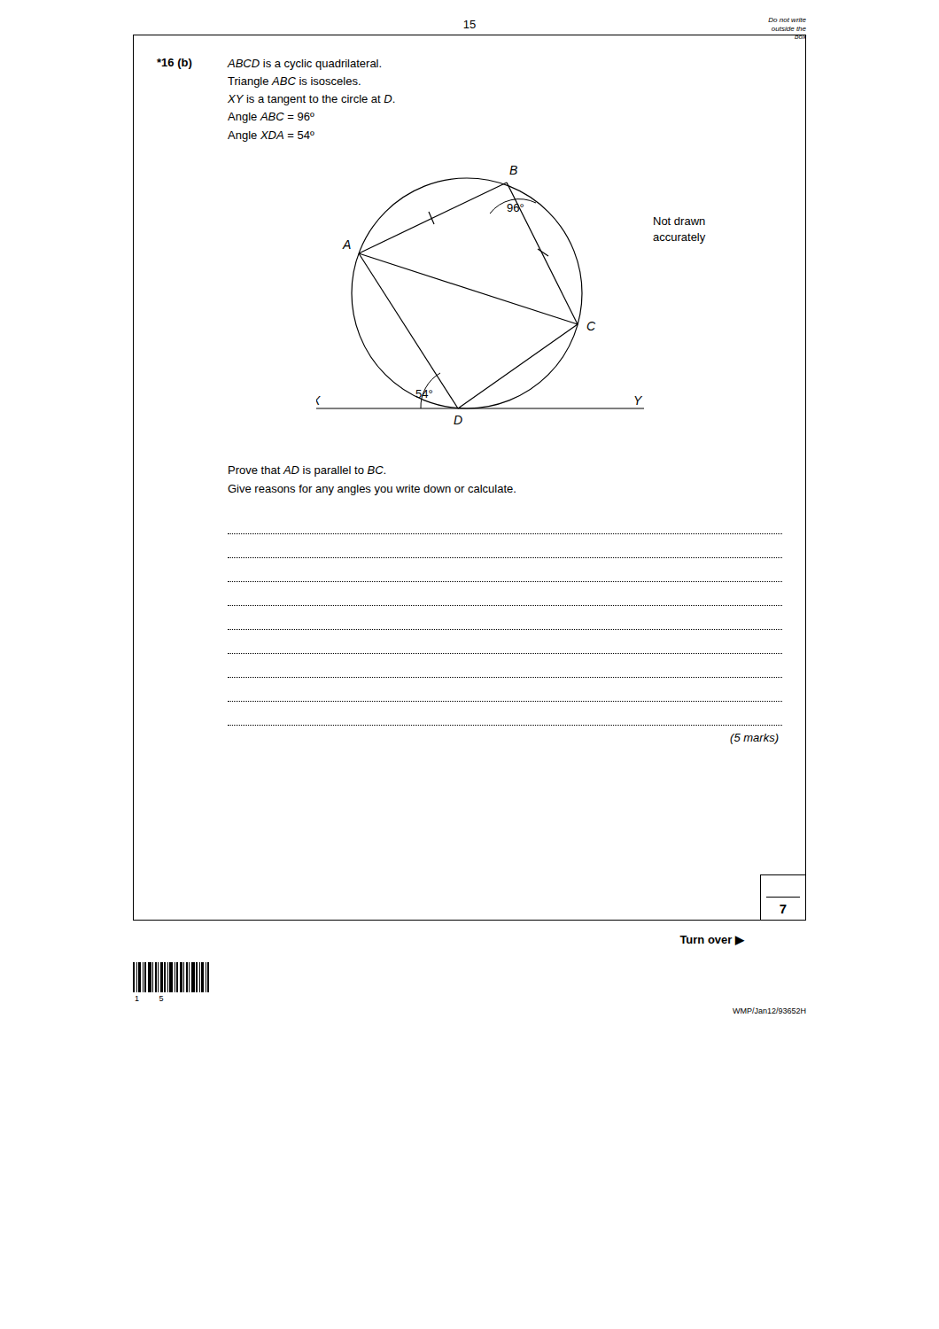Do not write
outside the
box
15
*16 (b)
ABCD is a cyclic quadrilateral.
Triangle ABC is isosceles.
XY is a tangent to the circle at D.
Angle ABC = 96º
Angle XDA = 54º
96° 54° A B C D X Y
Not drawn
accurately
Prove that AD is parallel to BC.
Give reasons for any angles you write down or calculate.
(5 marks)
7
Turn over ▶
1 5
WMP/Jan12/93652H